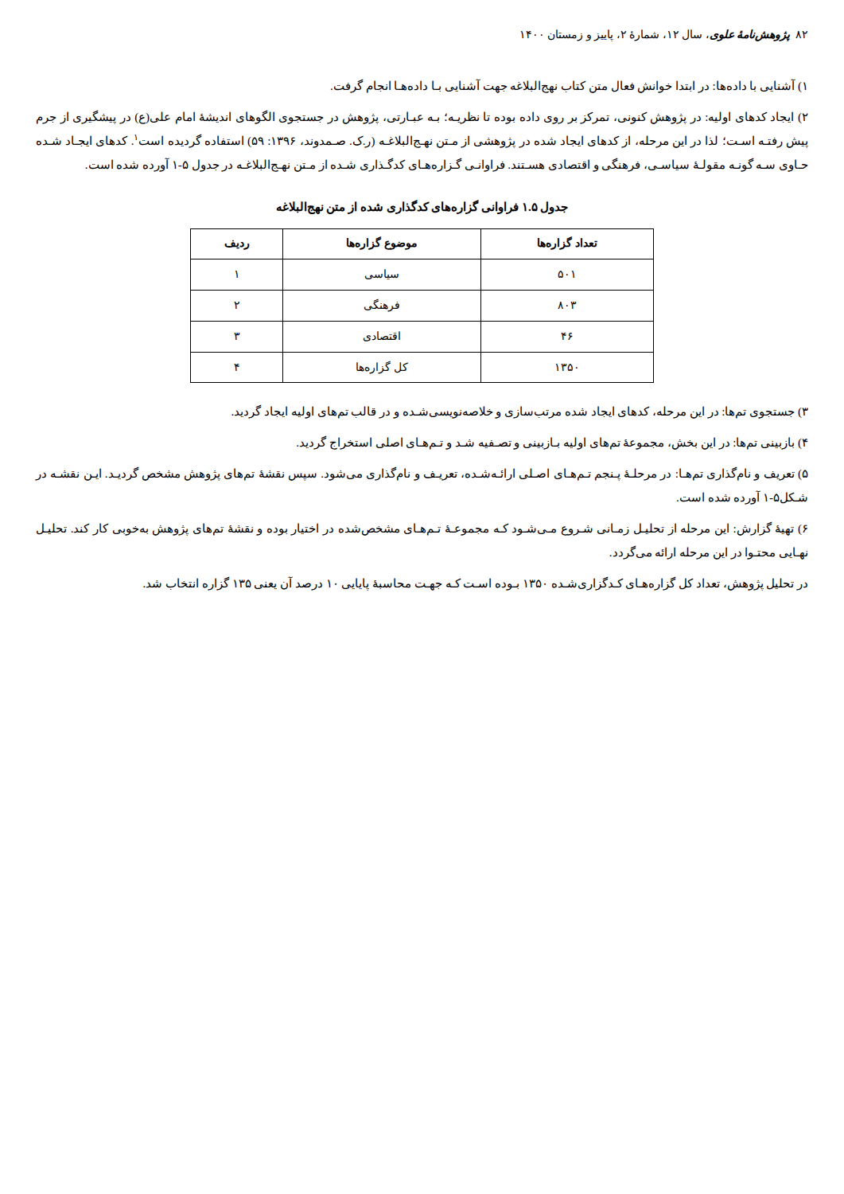۸۲ پژوهش‌نامهٔ علوی، سال ۱۲، شمارهٔ ۲، پاییز و زمستان ۱۴۰۰
۱) آشنایی با داده‌ها: در ابتدا خوانش فعال متن کتاب نهج‌البلاغه جهت آشنایی بـا داده‌هـا انجام گرفت.
۲) ایجاد کدهای اولیه: در پژوهش کنونی، تمرکز بر روی داده بوده تا نظریـه؛ بـه عبـارتی، پژوهش در جستجوی الگوهای اندیشهٔ امام علی(ع) در پیشگیری از جرم پیش رفتـه اسـت؛ لذا در این مرحله، از کدهای ایجاد شده در پژوهشی از مـتن نهـج‌البلاغـه (ر.ک. صـمدوند، ۱۳۹۶: ۵۹) استفاده گردیده است۱. کدهای ایجـاد شـده حـاوی سـه گونـه مقولـهٔ سیاسـی، فرهنگی و اقتصادی هسـتند. فراوانـی گـزاره‌هـای کدگـذاری شـده از مـتن نهـج‌البلاغـه در جدول ۵-۱ آورده شده است.
جدول ۱.۵ فراوانی گزاره‌های کدگذاری شده از متن نهج‌البلاغه
| تعداد گزاره‌ها | موضوع گزاره‌ها | ردیف |
| --- | --- | --- |
| ۵۰۱ | سیاسی | ۱ |
| ۸۰۳ | فرهنگی | ۲ |
| ۴۶ | اقتصادی | ۳ |
| ۱۳۵۰ | کل گزاره‌ها | ۴ |
۳) جستجوی تم‌ها: در این مرحله، کدهای ایجاد شده مرتب‌سازی و خلاصه‌نویسی‌شـده و در قالب تم‌های اولیه ایجاد گردید.
۴) بازبینی تم‌ها: در این بخش، مجموعهٔ تم‌های اولیه بـازبینی و تصـفیه شـد و تـم‌هـای اصلی استخراج گردید.
۵) تعریف و نام‌گذاری تم‌هـا: در مرحلـهٔ پـنجم تـم‌هـای اصـلی ارائـه‌شـده، تعریـف و نام‌گذاری می‌شود. سپس نقشهٔ تم‌های پژوهش مشخص گردیـد. ایـن نقشـه در شـکل۵-۱ آورده شده است.
۶) تهیهٔ گزارش: این مرحله از تحلیـل زمـانی شـروع مـی‌شـود کـه مجموعـهٔ تـم‌هـای مشخص‌شده در اختیار بوده و نقشهٔ تم‌های پژوهش به‌خوبی کار کند. تحلیـل نهـایی محتـوا در این مرحله ارائه می‌گردد.
در تحلیل پژوهش، تعداد کل گزاره‌هـای کـدگزاری‌شـده ۱۳۵۰ بـوده اسـت کـه جهـت محاسبهٔ پایایی ۱۰ درصد آن یعنی ۱۳۵ گزاره انتخاب شد.